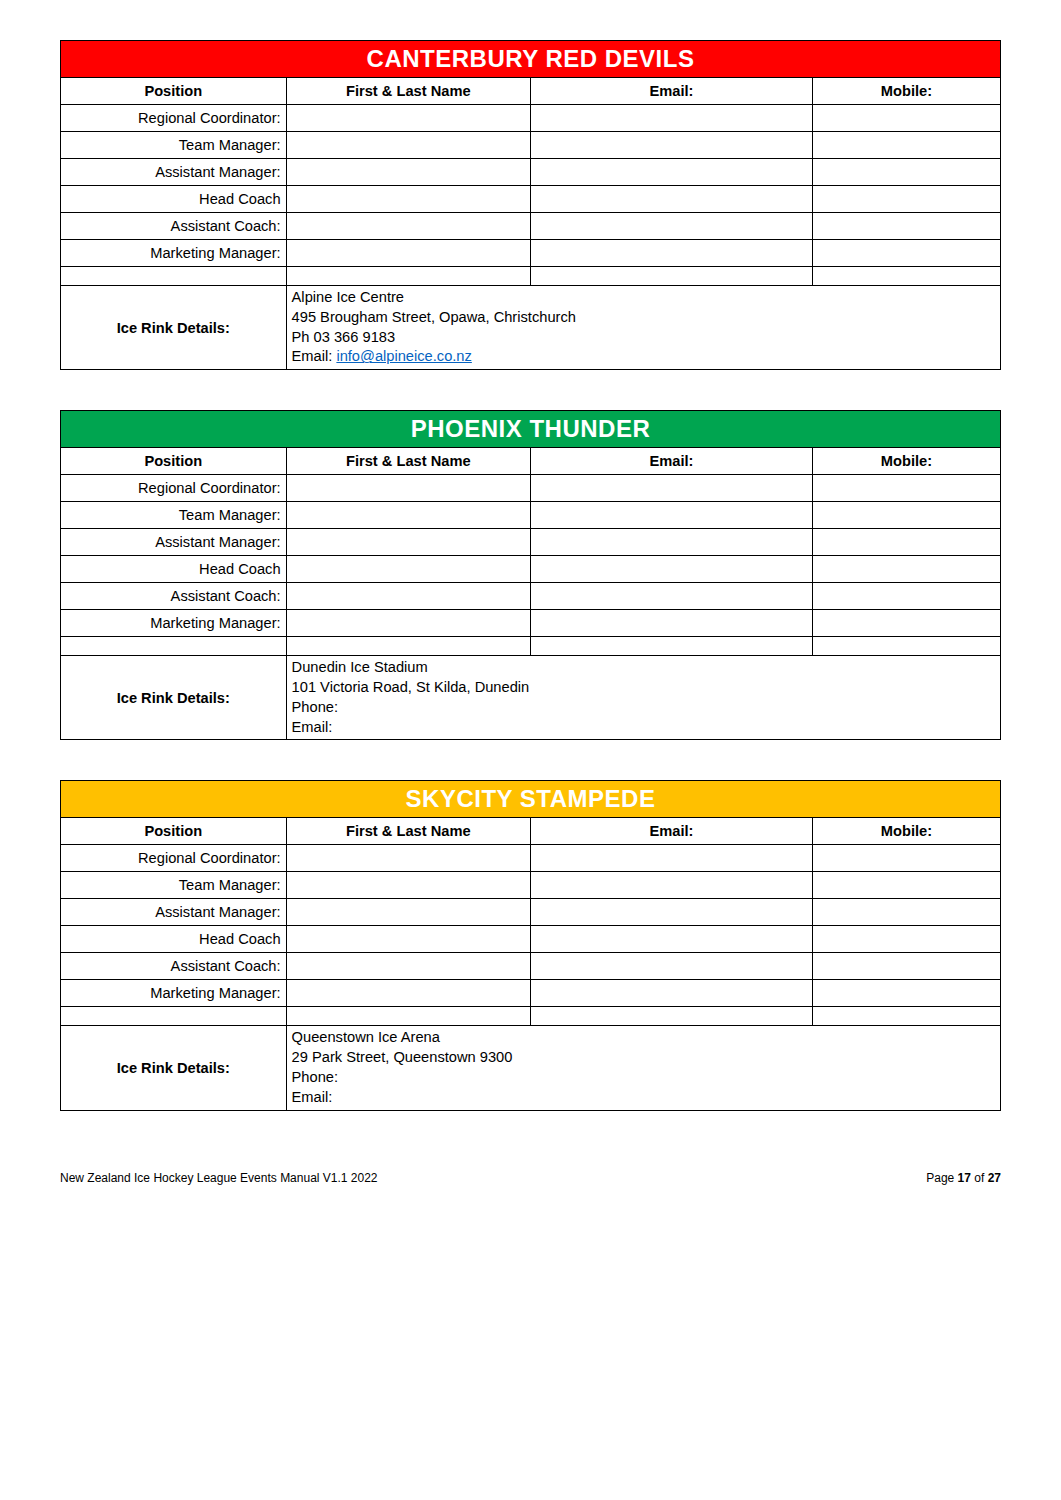| CANTERBURY RED DEVILS |
| Position | First & Last Name | Email: | Mobile: |
| Regional Coordinator: | | | |
| Team Manager: | | | |
| Assistant Manager: | | | |
| Head Coach | | | |
| Assistant Coach: | | | |
| Marketing Manager: | | | |
| Ice Rink Details: | Alpine Ice Centre 495 Brougham Street, Opawa, Christchurch Ph 03 366 9183 Email: info@alpineice.co.nz |
| PHOENIX THUNDER |
| Position | First & Last Name | Email: | Mobile: |
| Regional Coordinator: | | | |
| Team Manager: | | | |
| Assistant Manager: | | | |
| Head Coach | | | |
| Assistant Coach: | | | |
| Marketing Manager: | | | |
| Ice Rink Details: | Dunedin Ice Stadium 101 Victoria Road, St Kilda, Dunedin Phone: Email: |
| SKYCITY STAMPEDE |
| Position | First & Last Name | Email: | Mobile: |
| Regional Coordinator: | | | |
| Team Manager: | | | |
| Assistant Manager: | | | |
| Head Coach | | | |
| Assistant Coach: | | | |
| Marketing Manager: | | | |
| Ice Rink Details: | Queenstown Ice Arena 29 Park Street, Queenstown 9300 Phone: Email: |
New Zealand Ice Hockey League Events Manual V1.1 2022
Page 17 of 27